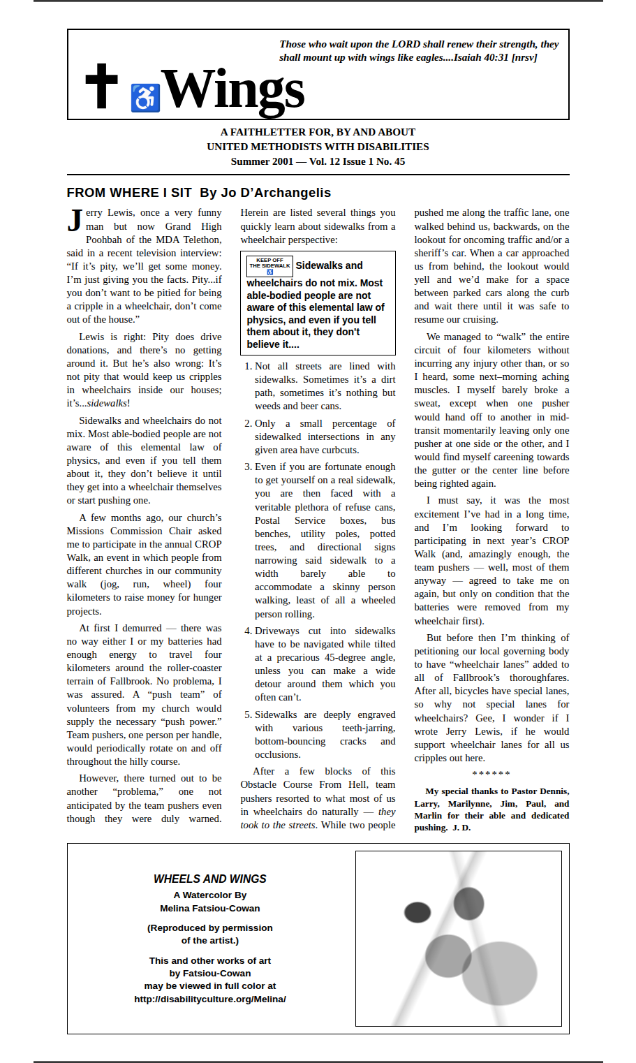Those who wait upon the LORD shall renew their strength, they shall mount up with wings like eagles....Isaiah 40:31 [nrsv]
✝ ♿ Wings
A FAITHLETTER FOR, BY AND ABOUT
UNITED METHODISTS WITH DISABILITIES
Summer 2001 — Vol. 12 Issue 1 No. 45
FROM WHERE I SIT By Jo D’Archangelis
Jerry Lewis, once a very funny man but now Grand High Poohbah of the MDA Telethon, said in a recent television interview: “If it’s pity, we’ll get some money. I’m just giving you the facts. Pity...if you don’t want to be pitied for being a cripple in a wheelchair, don’t come out of the house.”
Lewis is right: Pity does drive donations, and there’s no getting around it. But he’s also wrong: It’s not pity that would keep us cripples in wheelchairs inside our houses; it’s...sidewalks!
Sidewalks and wheelchairs do not mix. Most able-bodied people are not aware of this elemental law of physics, and even if you tell them about it, they don’t believe it until they get into a wheelchair themselves or start pushing one.
A few months ago, our church’s Missions Commission Chair asked me to participate in the annual CROP Walk, an event in which people from different churches in our community walk (jog, run, wheel) four kilometers to raise money for hunger projects.
At first I demurred — there was no way either I or my batteries had enough energy to travel four kilometers around the roller-coaster terrain of Fallbrook. No problema, I was assured. A “push team” of volunteers from my church would supply the necessary “push power.” Team pushers, one person per handle, would periodically rotate on and off throughout the hilly course.
However, there turned out to be another “problema,” one not anticipated by the team pushers even though they were duly warned. Herein are listed several things you quickly learn about sidewalks from a wheelchair perspective:
KEEP OFF
THE SIDEWALK
♿ Sidewalks and wheelchairs do not mix. Most able-bodied people are not aware of this elemental law of physics, and even if you tell them about it, they don't believe it....
Not all streets are lined with sidewalks. Sometimes it’s a dirt path, sometimes it’s nothing but weeds and beer cans.
Only a small percentage of sidewalked intersections in any given area have curbcuts.
Even if you are fortunate enough to get yourself on a real sidewalk, you are then faced with a veritable plethora of refuse cans, Postal Service boxes, bus benches, utility poles, potted trees, and directional signs narrowing said sidewalk to a width barely able to accommodate a skinny person walking, least of all a wheeled person rolling.
Driveways cut into sidewalks have to be navigated while tilted at a precarious 45-degree angle, unless you can make a wide detour around them which you often can’t.
Sidewalks are deeply engraved with various teeth-jarring, bottom-bouncing cracks and occlusions.
After a few blocks of this Obstacle Course From Hell, team pushers resorted to what most of us in wheelchairs do naturally — they took to the streets. While two people pushed me along the traffic lane, one walked behind us, backwards, on the lookout for oncoming traffic and/or a sheriff’s car. When a car approached us from behind, the lookout would yell and we’d make for a space between parked cars along the curb and wait there until it was safe to resume our cruising.
We managed to “walk” the entire circuit of four kilometers without incurring any injury other than, or so I heard, some next–morning aching muscles. I myself barely broke a sweat, except when one pusher would hand off to another in mid-transit momentarily leaving only one pusher at one side or the other, and I would find myself careening towards the gutter or the center line before being righted again.
I must say, it was the most excitement I’ve had in a long time, and I’m looking forward to participating in next year’s CROP Walk (and, amazingly enough, the team pushers — well, most of them anyway — agreed to take me on again, but only on condition that the batteries were removed from my wheelchair first).
But before then I’m thinking of petitioning our local governing body to have “wheelchair lanes” added to all of Fallbrook’s thoroughfares. After all, bicycles have special lanes, so why not special lanes for wheelchairs? Gee, I wonder if I wrote Jerry Lewis, if he would support wheelchair lanes for all us cripples out here.
******
My special thanks to Pastor Dennis, Larry, Marilynne, Jim, Paul, and Marlin for their able and dedicated pushing. J. D.
WHEELS AND WINGS
A Watercolor By
Melina Fatsiou-Cowan
(Reproduced by permission
of the artist.)
This and other works of art
by Fatsiou-Cowan
may be viewed in full color at
http://disabilityculture.org/Melina/